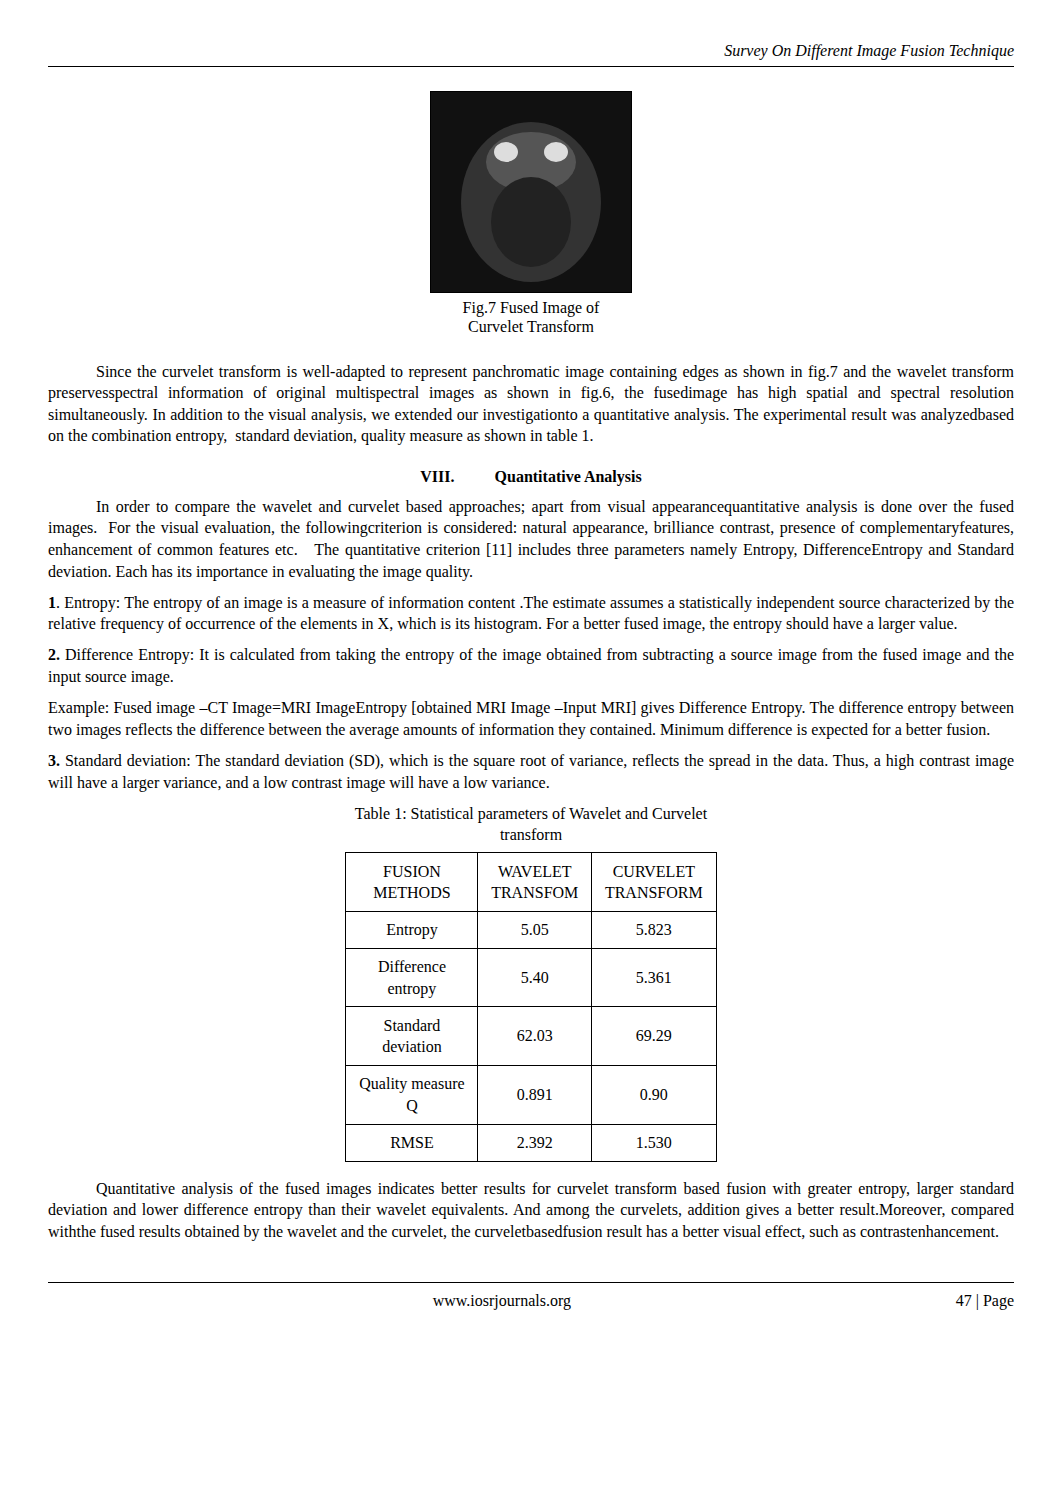Survey On Different Image Fusion Technique
Fig.7 Fused Image of
Curvelet Transform
Since the curvelet transform is well-adapted to represent panchromatic image containing edges as shown in fig.7 and the wavelet transform preservesspectral information of original multispectral images as shown in fig.6, the fusedimage has high spatial and spectral resolution simultaneously. In addition to the visual analysis, we extended our investigationto a quantitative analysis. The experimental result was analyzedbased on the combination entropy, standard deviation, quality measure as shown in table 1.
VIII. Quantitative Analysis
In order to compare the wavelet and curvelet based approaches; apart from visual appearancequantitative analysis is done over the fused images. For the visual evaluation, the followingcriterion is considered: natural appearance, brilliance contrast, presence of complementaryfeatures, enhancement of common features etc. The quantitative criterion [11] includes three parameters namely Entropy, DifferenceEntropy and Standard deviation. Each has its importance in evaluating the image quality.
1. Entropy: The entropy of an image is a measure of information content .The estimate assumes a statistically independent source characterized by the relative frequency of occurrence of the elements in X, which is its histogram. For a better fused image, the entropy should have a larger value.
2. Difference Entropy: It is calculated from taking the entropy of the image obtained from subtracting a source image from the fused image and the input source image.
Example: Fused image –CT Image=MRI ImageEntropy [obtained MRI Image –Input MRI] gives Difference Entropy. The difference entropy between two images reflects the difference between the average amounts of information they contained. Minimum difference is expected for a better fusion.
3. Standard deviation: The standard deviation (SD), which is the square root of variance, reflects the spread in the data. Thus, a high contrast image will have a larger variance, and a low contrast image will have a low variance.
Table 1: Statistical parameters of Wavelet and Curvelet transform
| FUSION METHODS | WAVELET TRANSFOM | CURVELET TRANSFORM |
| --- | --- | --- |
| Entropy | 5.05 | 5.823 |
| Difference entropy | 5.40 | 5.361 |
| Standard deviation | 62.03 | 69.29 |
| Quality measure Q | 0.891 | 0.90 |
| RMSE | 2.392 | 1.530 |
Quantitative analysis of the fused images indicates better results for curvelet transform based fusion with greater entropy, larger standard deviation and lower difference entropy than their wavelet equivalents. And among the curvelets, addition gives a better result.Moreover, compared withthe fused results obtained by the wavelet and the curvelet, the curveletbasedfusion result has a better visual effect, such as contrastenhancement.
www.iosrjournals.org
47 | Page